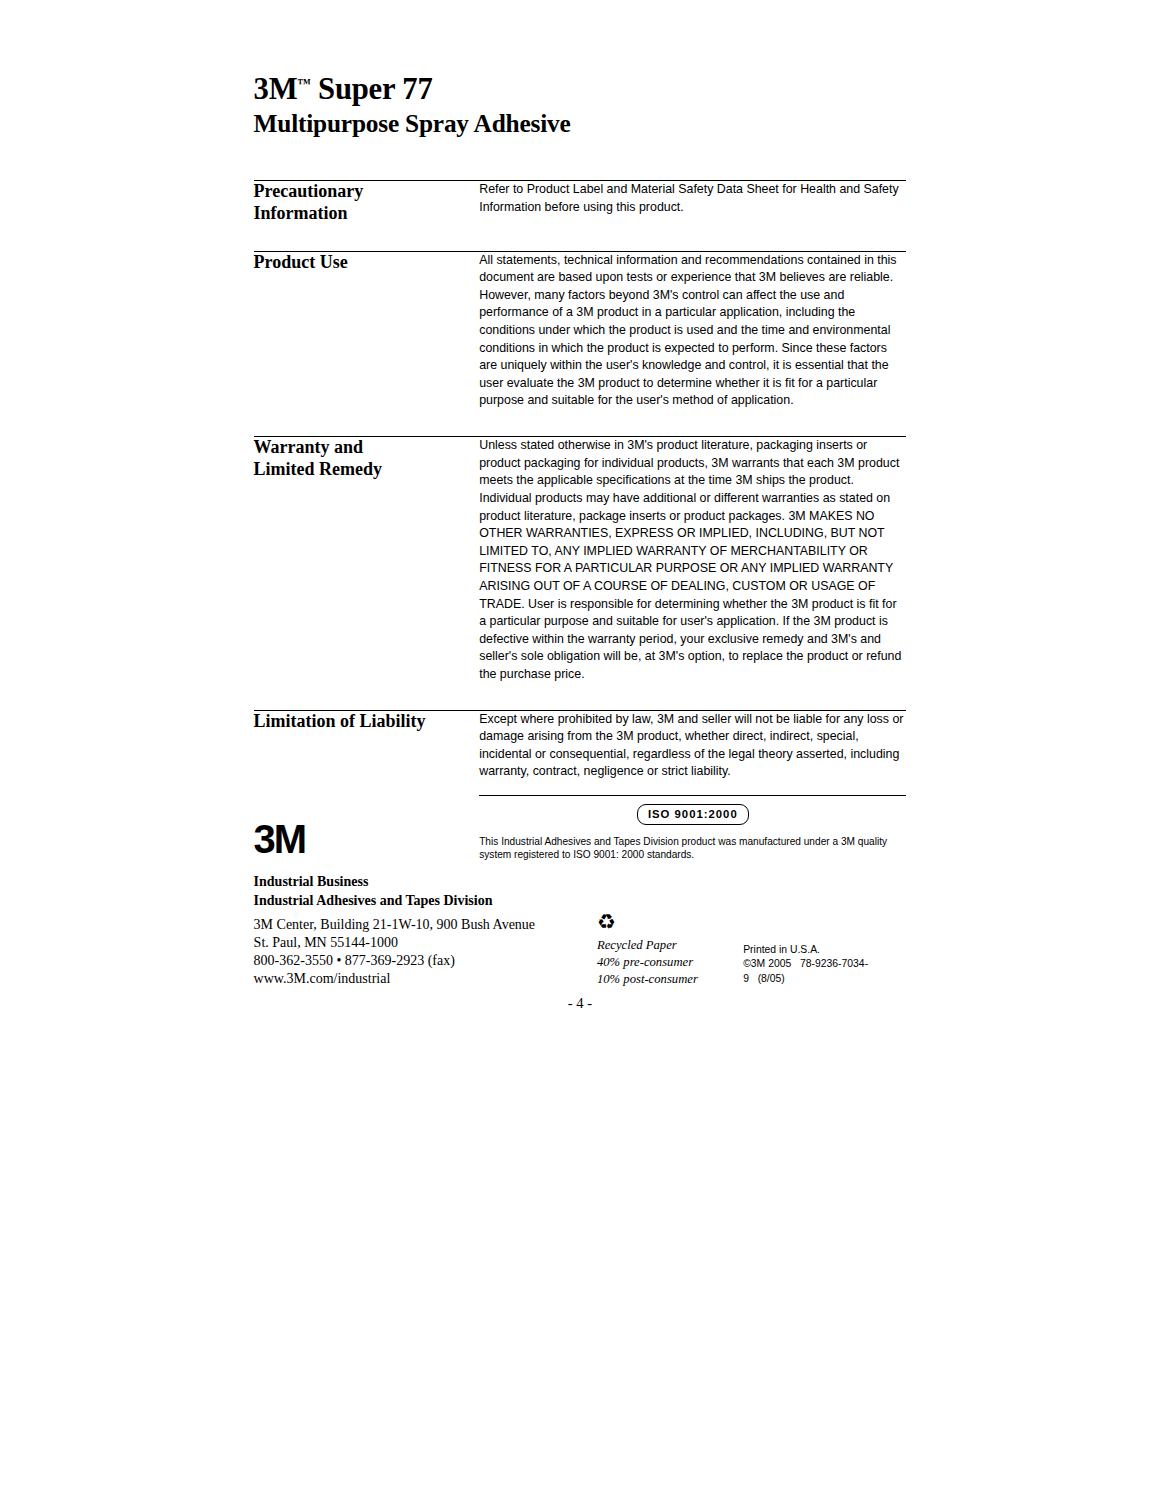3M™ Super 77Multipurpose Spray Adhesive
| Precautionary Information | Refer to Product Label and Material Safety Data Sheet for Health and Safety Information before using this product. |
| Product Use | All statements, technical information and recommendations contained in this document are based upon tests or experience that 3M believes are reliable. However, many factors beyond 3M's control can affect the use and performance of a 3M product in a particular application, including the conditions under which the product is used and the time and environmental conditions in which the product is expected to perform. Since these factors are uniquely within the user's knowledge and control, it is essential that the user evaluate the 3M product to determine whether it is fit for a particular purpose and suitable for the user's method of application. |
| Warranty and Limited Remedy | Unless stated otherwise in 3M's product literature, packaging inserts or product packaging for individual products, 3M warrants that each 3M product meets the applicable specifications at the time 3M ships the product. Individual products may have additional or different warranties as stated on product literature, package inserts or product packages. 3M MAKES NO OTHER WARRANTIES, EXPRESS OR IMPLIED, INCLUDING, BUT NOT LIMITED TO, ANY IMPLIED WARRANTY OF MERCHANTABILITY OR FITNESS FOR A PARTICULAR PURPOSE OR ANY IMPLIED WARRANTY ARISING OUT OF A COURSE OF DEALING, CUSTOM OR USAGE OF TRADE. User is responsible for determining whether the 3M product is fit for a particular purpose and suitable for user's application. If the 3M product is defective within the warranty period, your exclusive remedy and 3M's and seller's sole obligation will be, at 3M's option, to replace the product or refund the purchase price. |
| Limitation of Liability | Except where prohibited by law, 3M and seller will not be liable for any loss or damage arising from the 3M product, whether direct, indirect, special, incidental or consequential, regardless of the legal theory asserted, including warranty, contract, negligence or strict liability. ISO 9001:2000 This Industrial Adhesives and Tapes Division product was manufactured under a 3M quality system registered to ISO 9001: 2000 standards. |
3M
Industrial Business
Industrial Adhesives and Tapes Division
3M Center, Building 21-1W-10, 900 Bush Avenue
St. Paul, MN 55144-1000
800-362-3550 • 877-369-2923 (fax)
www.3M.com/industrial
♻
Recycled Paper
40% pre-consumer
10% post-consumer
Printed in U.S.A.
©3M 2005 78-9236-7034-9 (8/05)
- 4 -